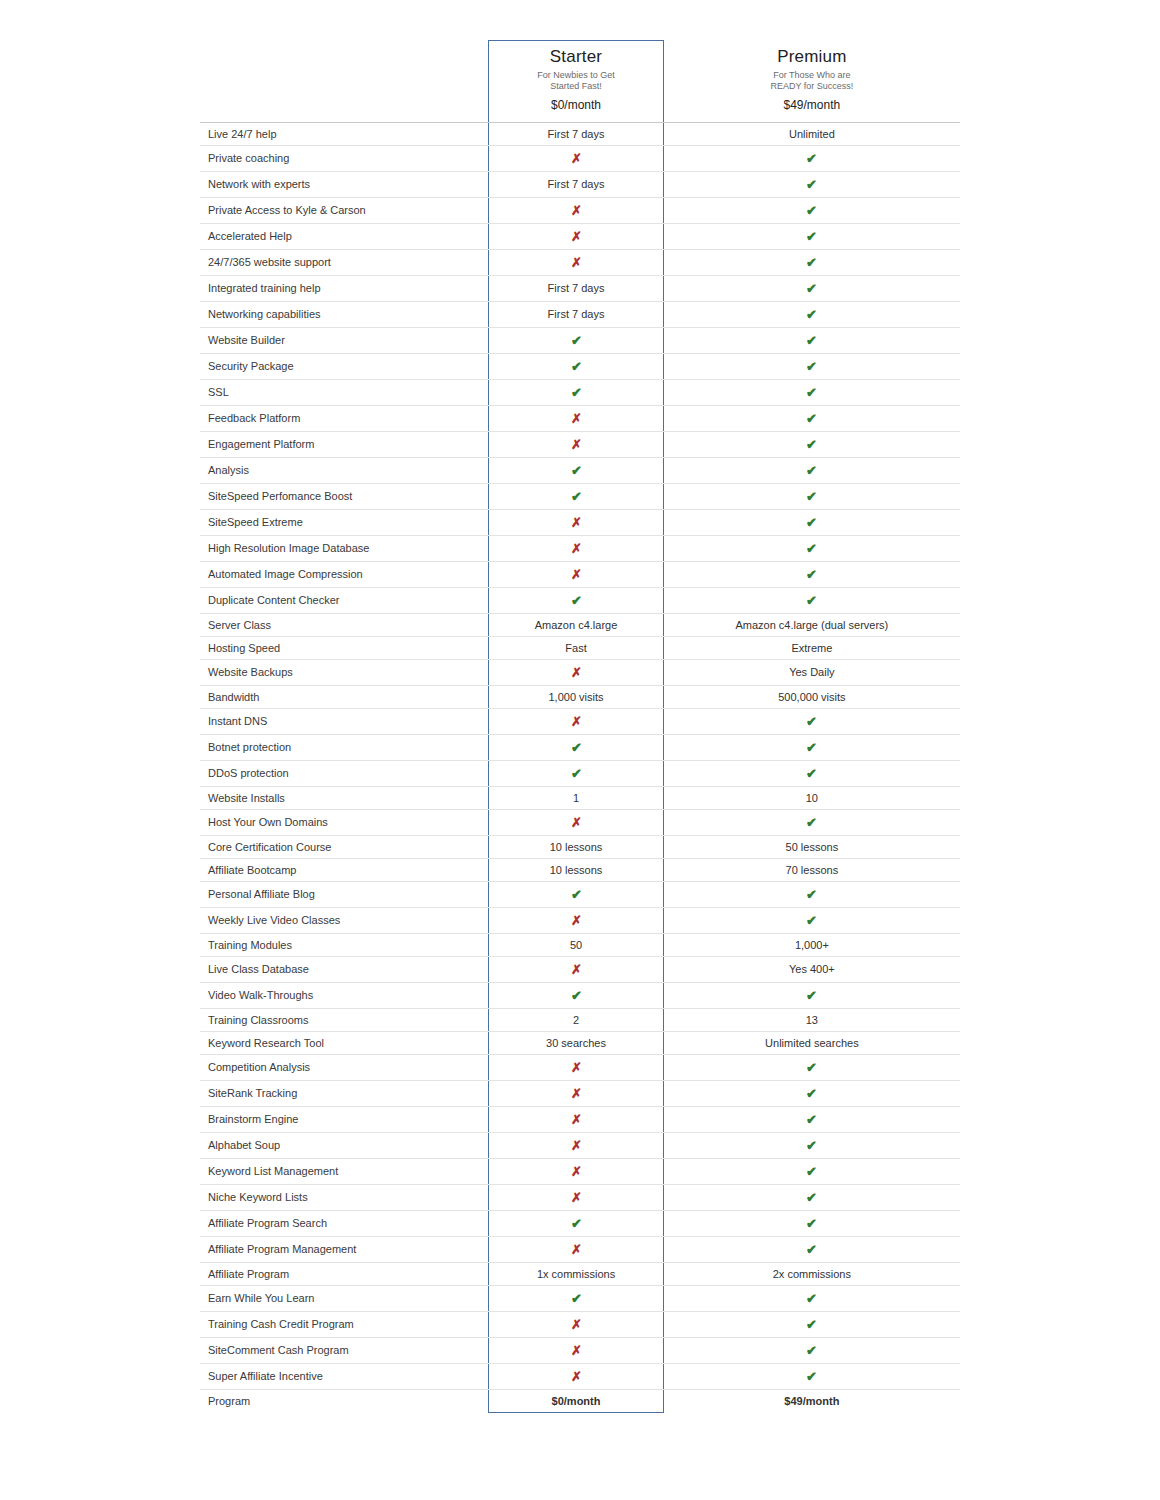| | Starter For Newbies to Get Started Fast! $0/month | Premium For Those Who are READY for Success! $49/month |
| --- | --- | --- |
| Live 24/7 help | First 7 days | Unlimited |
| Private coaching | ✗ | ✔ |
| Network with experts | First 7 days | ✔ |
| Private Access to Kyle & Carson | ✗ | ✔ |
| Accelerated Help | ✗ | ✔ |
| 24/7/365 website support | ✗ | ✔ |
| Integrated training help | First 7 days | ✔ |
| Networking capabilities | First 7 days | ✔ |
| Website Builder | ✔ | ✔ |
| Security Package | ✔ | ✔ |
| SSL | ✔ | ✔ |
| Feedback Platform | ✗ | ✔ |
| Engagement Platform | ✗ | ✔ |
| Analysis | ✔ | ✔ |
| SiteSpeed Perfomance Boost | ✔ | ✔ |
| SiteSpeed Extreme | ✗ | ✔ |
| High Resolution Image Database | ✗ | ✔ |
| Automated Image Compression | ✗ | ✔ |
| Duplicate Content Checker | ✔ | ✔ |
| Server Class | Amazon c4.large | Amazon c4.large (dual servers) |
| Hosting Speed | Fast | Extreme |
| Website Backups | ✗ | Yes Daily |
| Bandwidth | 1,000 visits | 500,000 visits |
| Instant DNS | ✗ | ✔ |
| Botnet protection | ✔ | ✔ |
| DDoS protection | ✔ | ✔ |
| Website Installs | 1 | 10 |
| Host Your Own Domains | ✗ | ✔ |
| Core Certification Course | 10 lessons | 50 lessons |
| Affiliate Bootcamp | 10 lessons | 70 lessons |
| Personal Affiliate Blog | ✔ | ✔ |
| Weekly Live Video Classes | ✗ | ✔ |
| Training Modules | 50 | 1,000+ |
| Live Class Database | ✗ | Yes 400+ |
| Video Walk-Throughs | ✔ | ✔ |
| Training Classrooms | 2 | 13 |
| Keyword Research Tool | 30 searches | Unlimited searches |
| Competition Analysis | ✗ | ✔ |
| SiteRank Tracking | ✗ | ✔ |
| Brainstorm Engine | ✗ | ✔ |
| Alphabet Soup | ✗ | ✔ |
| Keyword List Management | ✗ | ✔ |
| Niche Keyword Lists | ✗ | ✔ |
| Affiliate Program Search | ✔ | ✔ |
| Affiliate Program Management | ✗ | ✔ |
| Affiliate Program | 1x commissions | 2x commissions |
| Earn While You Learn | ✔ | ✔ |
| Training Cash Credit Program | ✗ | ✔ |
| SiteComment Cash Program | ✗ | ✔ |
| Super Affiliate Incentive | ✗ | ✔ |
| Program | $0/month | $49/month |